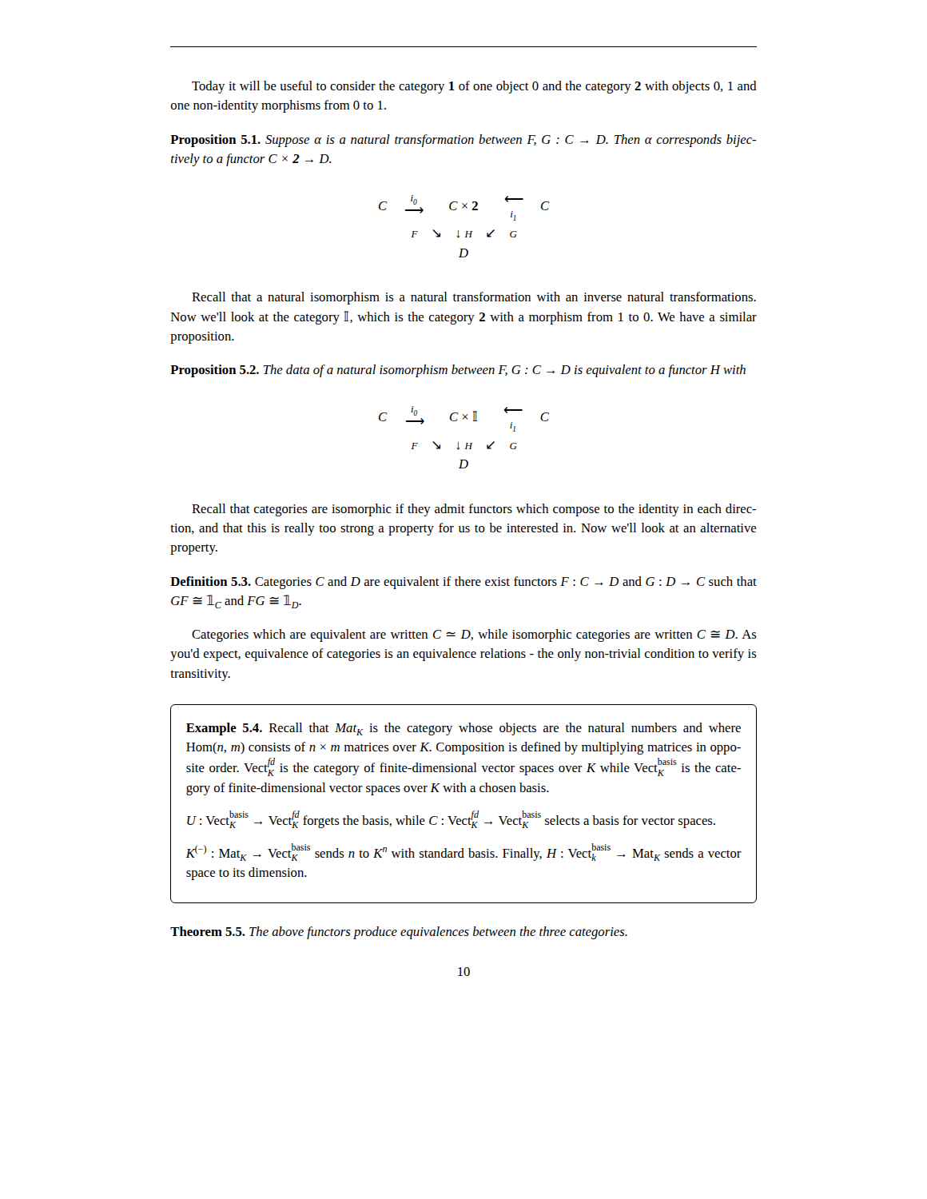Today it will be useful to consider the category 1 of one object 0 and the category 2 with objects 0, 1 and one non-identity morphisms from 0 to 1.
Proposition 5.1. Suppose α is a natural transformation between F, G : C → D. Then α corresponds bijectively to a functor C × 2 → D.
| C | i 0 ⟶ | C × 2 | ⟵ i 1 | C |
| / F / ↘ / ↓ H / ↙ / G / |
| D |
Recall that a natural isomorphism is a natural transformation with an inverse natural transformations. Now we'll look at the category 𝕀, which is the category 2 with a morphism from 1 to 0. We have a similar proposition.
Proposition 5.2. The data of a natural isomorphism between F, G : C → D is equivalent to a functor H with
| C | i 0 ⟶ | C × 𝕀 | ⟵ i 1 | C |
| / F / ↘ / ↓ H / ↙ / G / |
| D |
Recall that categories are isomorphic if they admit functors which compose to the identity in each direction, and that this is really too strong a property for us to be interested in. Now we'll look at an alternative property.
Definition 5.3. Categories C and D are equivalent if there exist functors F : C → D and G : D → C such that GF ≅ 𝟙C and FG ≅ 𝟙D.
Categories which are equivalent are written C ≃ D, while isomorphic categories are written C ≅ D. As you'd expect, equivalence of categories is an equivalence relations - the only non-trivial condition to verify is transitivity.
Example 5.4. Recall that MatK is the category whose objects are the natural numbers and where Hom(n, m) consists of n × m matrices over K. Composition is defined by multiplying matrices in opposite order. Vectfd K is the category of finite-dimensional vector spaces over K while Vectbasis K is the category of finite-dimensional vector spaces over K with a chosen basis.
U : Vectbasis K → Vectfd K forgets the basis, while C : Vectfd K → Vectbasis K selects a basis for vector spaces.
K(−) : MatK → Vectbasis K sends n to Kn with standard basis. Finally, H : Vectbasis k → MatK sends a vector space to its dimension.
Theorem 5.5. The above functors produce equivalences between the three categories.
10